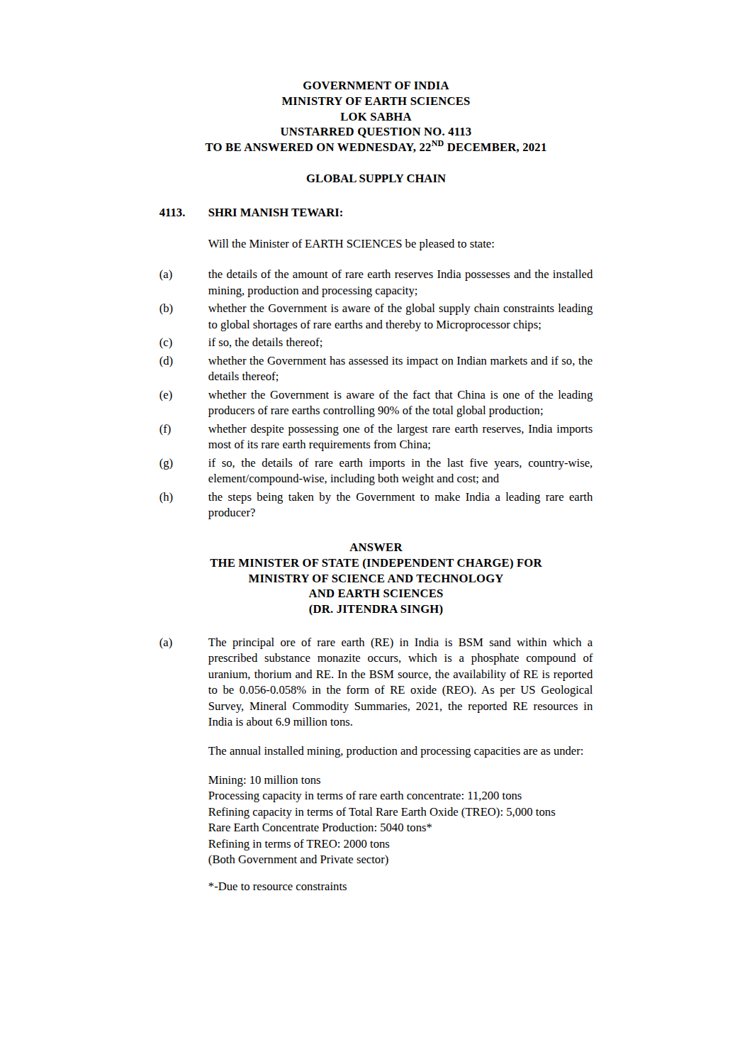Government of India
Ministry of Earth Sciences
Lok Sabha
Unstarred Question No. 4113
To be answered on Wednesday, 22nd December, 2021
Global Supply Chain
4113. SHRI MANISH TEWARI:
Will the Minister of EARTH SCIENCES be pleased to state:
(a) the details of the amount of rare earth reserves India possesses and the installed mining, production and processing capacity;
(b) whether the Government is aware of the global supply chain constraints leading to global shortages of rare earths and thereby to Microprocessor chips;
(c) if so, the details thereof;
(d) whether the Government has assessed its impact on Indian markets and if so, the details thereof;
(e) whether the Government is aware of the fact that China is one of the leading producers of rare earths controlling 90% of the total global production;
(f) whether despite possessing one of the largest rare earth reserves, India imports most of its rare earth requirements from China;
(g) if so, the details of rare earth imports in the last five years, country-wise, element/compound-wise, including both weight and cost; and
(h) the steps being taken by the Government to make India a leading rare earth producer?
Answer
The Minister of State (Independent Charge) for
Ministry of Science and Technology
and Earth Sciences
(Dr. Jitendra Singh)
(a) The principal ore of rare earth (RE) in India is BSM sand within which a prescribed substance monazite occurs, which is a phosphate compound of uranium, thorium and RE. In the BSM source, the availability of RE is reported to be 0.056-0.058% in the form of RE oxide (REO). As per US Geological Survey, Mineral Commodity Summaries, 2021, the reported RE resources in India is about 6.9 million tons.
The annual installed mining, production and processing capacities are as under:
Mining: 10 million tons
Processing capacity in terms of rare earth concentrate: 11,200 tons
Refining capacity in terms of Total Rare Earth Oxide (TREO): 5,000 tons
Rare Earth Concentrate Production: 5040 tons*
Refining in terms of TREO: 2000 tons
(Both Government and Private sector)
*-Due to resource constraints